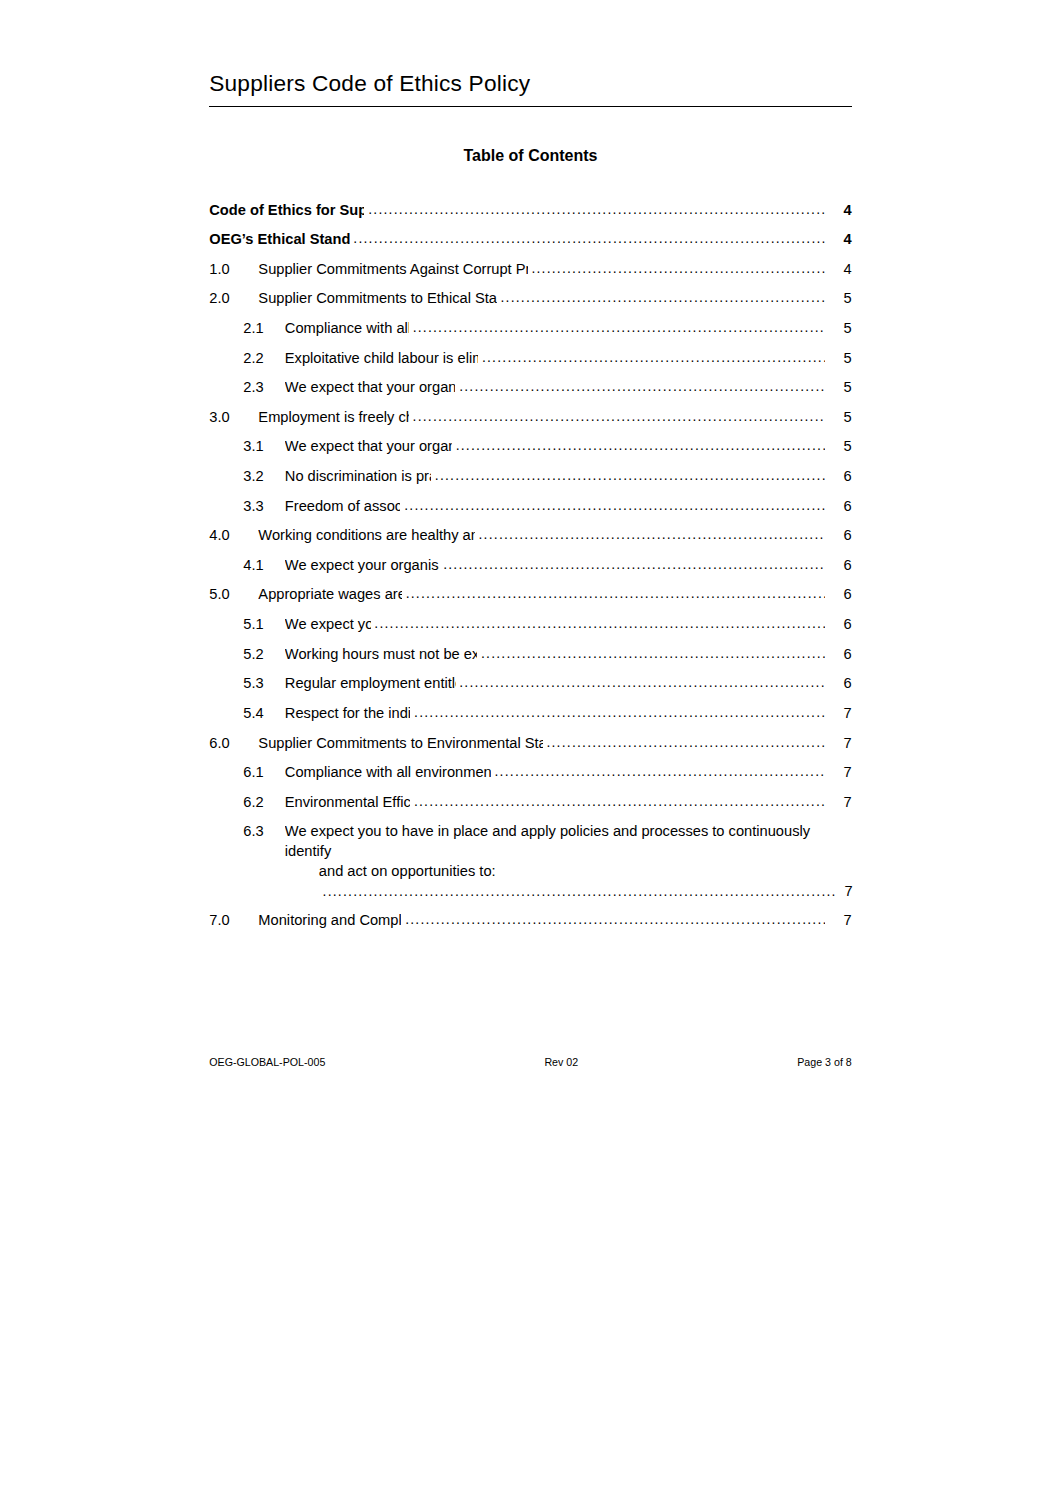Suppliers Code of Ethics Policy
Table of Contents
Code of Ethics for Suppliers .................................................................................................................. 4
OEG’s Ethical Standards: ..................................................................................................................... 4
1.0 Supplier Commitments Against Corrupt Practices: ..................................................................... 4
2.0 Supplier Commitments to Ethical Standards: ............................................................................. 5
2.1 Compliance with all laws: ........................................................................................................... 5
2.2 Exploitative child labour is eliminated: ..................................................................................... 5
2.3 We expect that your organisation: ............................................................................................ 5
3.0 Employment is freely chosen ..................................................................................................... 5
3.1 We expect that your organisation ............................................................................................. 5
3.2 No discrimination is practiced .................................................................................................... 6
3.3 Freedom of association ............................................................................................................. 6
4.0 Working conditions are healthy and safe .................................................................................. 6
4.1 We expect your organisation to .................................................................................................. 6
5.0 Appropriate wages are paid ....................................................................................................... 6
5.1 We expect you to: ......................................................................................................................... 6
5.2 Working hours must not be excessive: ....................................................................................... 6
5.3 Regular employment entitlements ............................................................................................ 6
5.4 Respect for the individual .......................................................................................................... 7
6.0 Supplier Commitments to Environmental Standards: ................................................................. 7
6.1 Compliance with all environmental laws: .................................................................................. 7
6.2 Environmental Efficiency: .......................................................................................................... 7
6.3 We expect you to have in place and apply policies and processes to continuously identify and act on opportunities to: ..................................................................................................... 7
7.0 Monitoring and Compliance ....................................................................................................... 7
OEG-GLOBAL-POL-005
Rev 02
Page 3 of 8